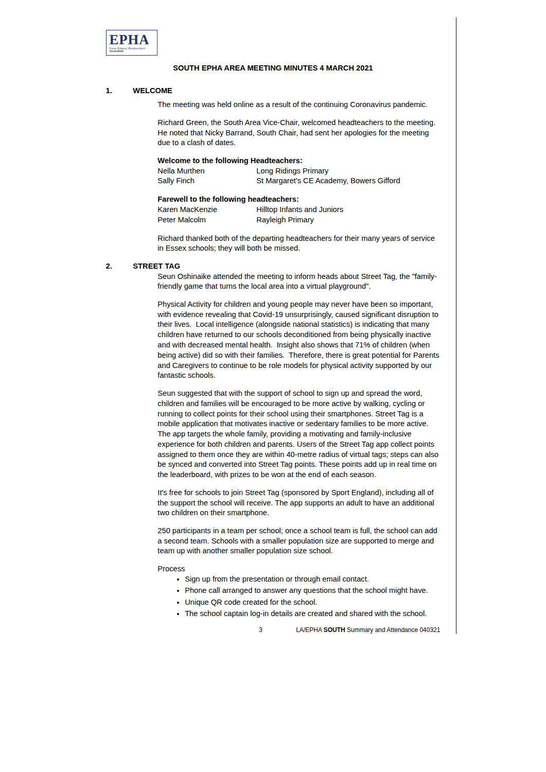EPHA
Essex Primary Headteachers'
Association
SOUTH EPHA AREA MEETING MINUTES 4 MARCH 2021
1.
WELCOME
The meeting was held online as a result of the continuing Coronavirus pandemic.
Richard Green, the South Area Vice-Chair, welcomed headteachers to the meeting. He noted that Nicky Barrand, South Chair, had sent her apologies for the meeting due to a clash of dates.
Welcome to the following Headteachers:
Nella Murthen
Long Ridings Primary
Sally Finch
St Margaret's CE Academy, Bowers Gifford
Farewell to the following headteachers:
Karen MacKenzie
Hilltop Infants and Juniors
Peter Malcolm
Rayleigh Primary
Richard thanked both of the departing headteachers for their many years of service in Essex schools; they will both be missed.
2.
STREET TAG
Seun Oshinaike attended the meeting to inform heads about Street Tag, the "family-friendly game that turns the local area into a virtual playground".
Physical Activity for children and young people may never have been so important, with evidence revealing that Covid-19 unsurprisingly, caused significant disruption to their lives. Local intelligence (alongside national statistics) is indicating that many children have returned to our schools deconditioned from being physically inactive and with decreased mental health. Insight also shows that 71% of children (when being active) did so with their families. Therefore, there is great potential for Parents and Caregivers to continue to be role models for physical activity supported by our fantastic schools.
Seun suggested that with the support of school to sign up and spread the word, children and families will be encouraged to be more active by walking, cycling or running to collect points for their school using their smartphones. Street Tag is a mobile application that motivates inactive or sedentary families to be more active. The app targets the whole family, providing a motivating and family-inclusive experience for both children and parents. Users of the Street Tag app collect points assigned to them once they are within 40-metre radius of virtual tags; steps can also be synced and converted into Street Tag points. These points add up in real time on the leaderboard, with prizes to be won at the end of each season.
It's free for schools to join Street Tag (sponsored by Sport England), including all of the support the school will receive. The app supports an adult to have an additional two children on their smartphone.
250 participants in a team per school; once a school team is full, the school can add a second team. Schools with a smaller population size are supported to merge and team up with another smaller population size school.
Process
Sign up from the presentation or through email contact.
Phone call arranged to answer any questions that the school might have.
Unique QR code created for the school.
The school captain log-in details are created and shared with the school.
3
LA/EPHA SOUTH Summary and Attendance 040321